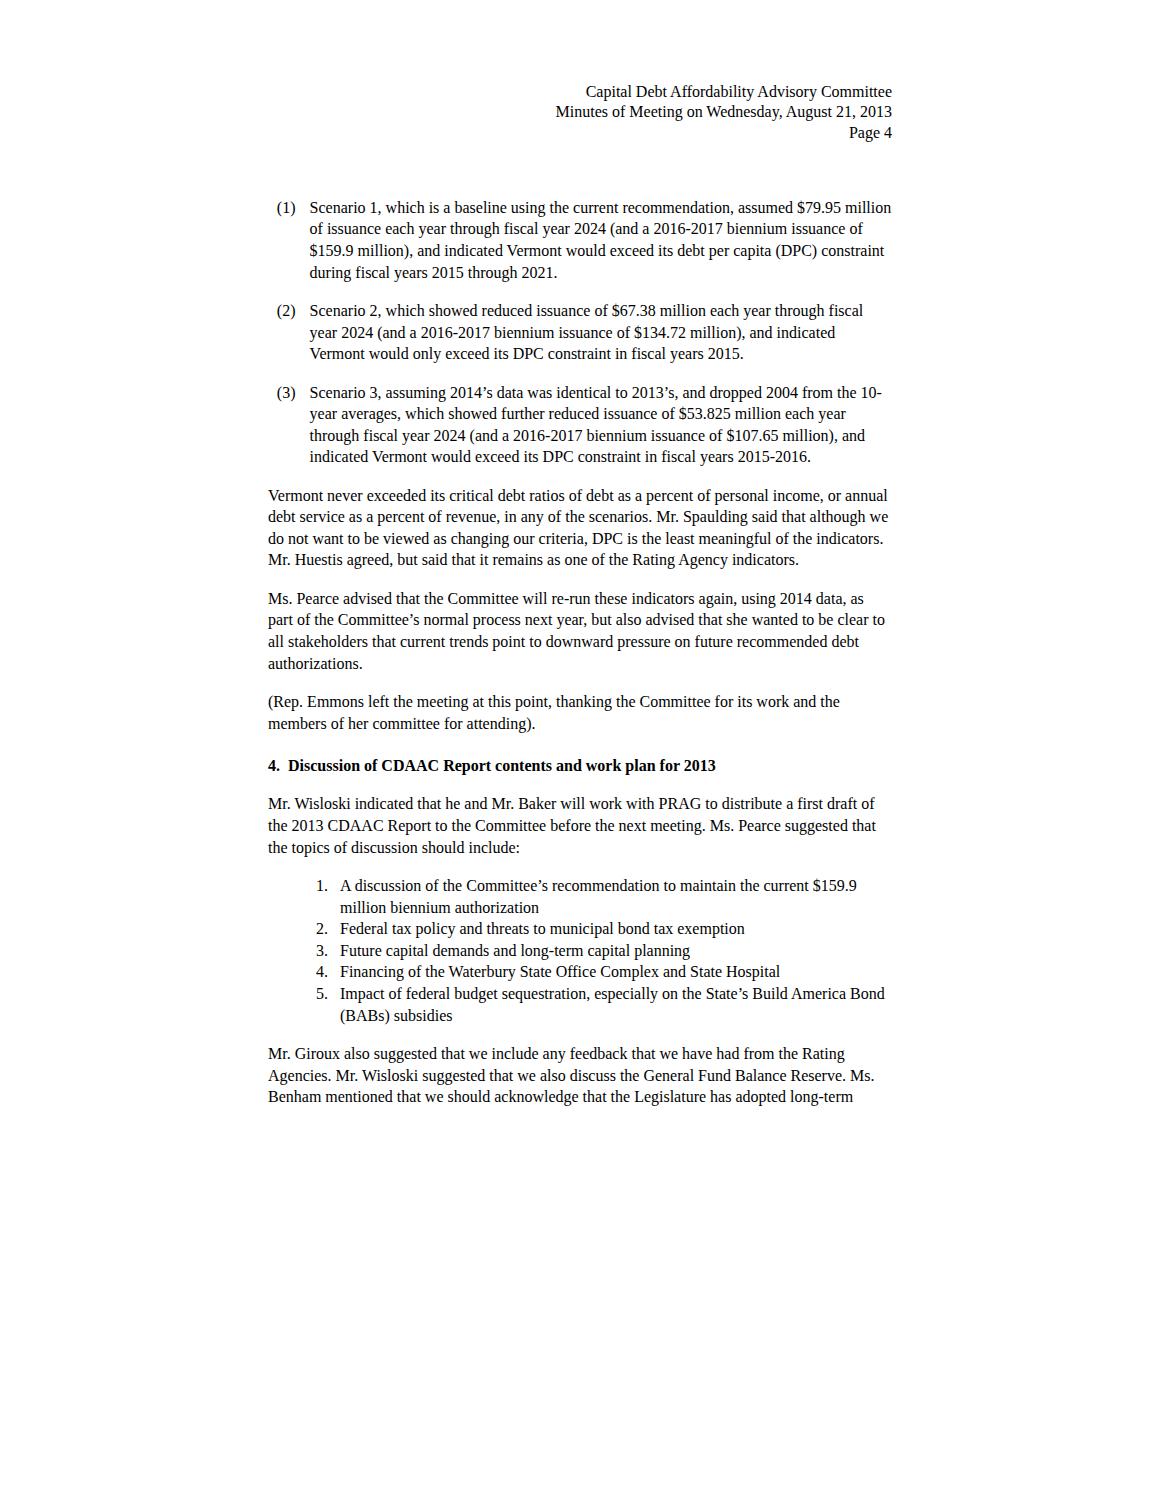Capital Debt Affordability Advisory Committee
Minutes of Meeting on Wednesday, August 21, 2013
Page 4
(1) Scenario 1, which is a baseline using the current recommendation, assumed $79.95 million of issuance each year through fiscal year 2024 (and a 2016-2017 biennium issuance of $159.9 million), and indicated Vermont would exceed its debt per capita (DPC) constraint during fiscal years 2015 through 2021.
(2) Scenario 2, which showed reduced issuance of $67.38 million each year through fiscal year 2024 (and a 2016-2017 biennium issuance of $134.72 million), and indicated Vermont would only exceed its DPC constraint in fiscal years 2015.
(3) Scenario 3, assuming 2014’s data was identical to 2013’s, and dropped 2004 from the 10-year averages, which showed further reduced issuance of $53.825 million each year through fiscal year 2024 (and a 2016-2017 biennium issuance of $107.65 million), and indicated Vermont would exceed its DPC constraint in fiscal years 2015-2016.
Vermont never exceeded its critical debt ratios of debt as a percent of personal income, or annual debt service as a percent of revenue, in any of the scenarios. Mr. Spaulding said that although we do not want to be viewed as changing our criteria, DPC is the least meaningful of the indicators. Mr. Huestis agreed, but said that it remains as one of the Rating Agency indicators.
Ms. Pearce advised that the Committee will re-run these indicators again, using 2014 data, as part of the Committee’s normal process next year, but also advised that she wanted to be clear to all stakeholders that current trends point to downward pressure on future recommended debt authorizations.
(Rep. Emmons left the meeting at this point, thanking the Committee for its work and the members of her committee for attending).
4. Discussion of CDAAC Report contents and work plan for 2013
Mr. Wisloski indicated that he and Mr. Baker will work with PRAG to distribute a first draft of the 2013 CDAAC Report to the Committee before the next meeting. Ms. Pearce suggested that the topics of discussion should include:
1. A discussion of the Committee’s recommendation to maintain the current $159.9 million biennium authorization
2. Federal tax policy and threats to municipal bond tax exemption
3. Future capital demands and long-term capital planning
4. Financing of the Waterbury State Office Complex and State Hospital
5. Impact of federal budget sequestration, especially on the State’s Build America Bond (BABs) subsidies
Mr. Giroux also suggested that we include any feedback that we have had from the Rating Agencies. Mr. Wisloski suggested that we also discuss the General Fund Balance Reserve. Ms. Benham mentioned that we should acknowledge that the Legislature has adopted long-term